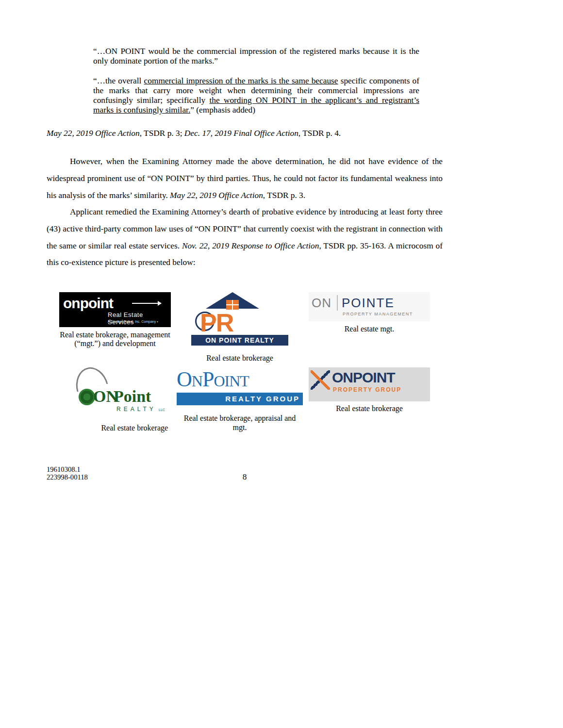“…ON POINT would be the commercial impression of the registered marks because it is the only dominate portion of the marks.”
“…the overall commercial impression of the marks is the same because specific components of the marks that carry more weight when determining their commercial impressions are confusingly similar; specifically the wording ON POINT in the applicant’s and registrant’s marks is confusingly similar.” (emphasis added)
May 22, 2019 Office Action, TSDR p. 3; Dec. 17, 2019 Final Office Action, TSDR p. 4.
However, when the Examining Attorney made the above determination, he did not have evidence of the widespread prominent use of “ON POINT” by third parties. Thus, he could not factor its fundamental weakness into his analysis of the marks’ similarity. May 22, 2019 Office Action, TSDR p. 3.
Applicant remedied the Examining Attorney’s dearth of probative evidence by introducing at least forty three (43) active third-party common law uses of “ON POINT” that currently coexist with the registrant in connection with the same or similar real estate services. Nov. 22, 2019 Response to Office Action, TSDR pp. 35-163. A microcosm of this co-existence picture is presented below:
| onpoint Real Estate Services A GardnerGlobal, Inc. Company • Real estate brokerage, management (“mgt.”) and development | PR ON POINT REALTY Real estate brokerage | ON POINTE PROPERTY MANAGEMENT Real estate mgt. |
| ON Point REALTY LLC Real estate brokerage | O N P OINT REALTY GROUP Real estate brokerage, appraisal and mgt. | ONPOINT PROPERTY GROUP Real estate brokerage |
19610308.1
223998-00118 8